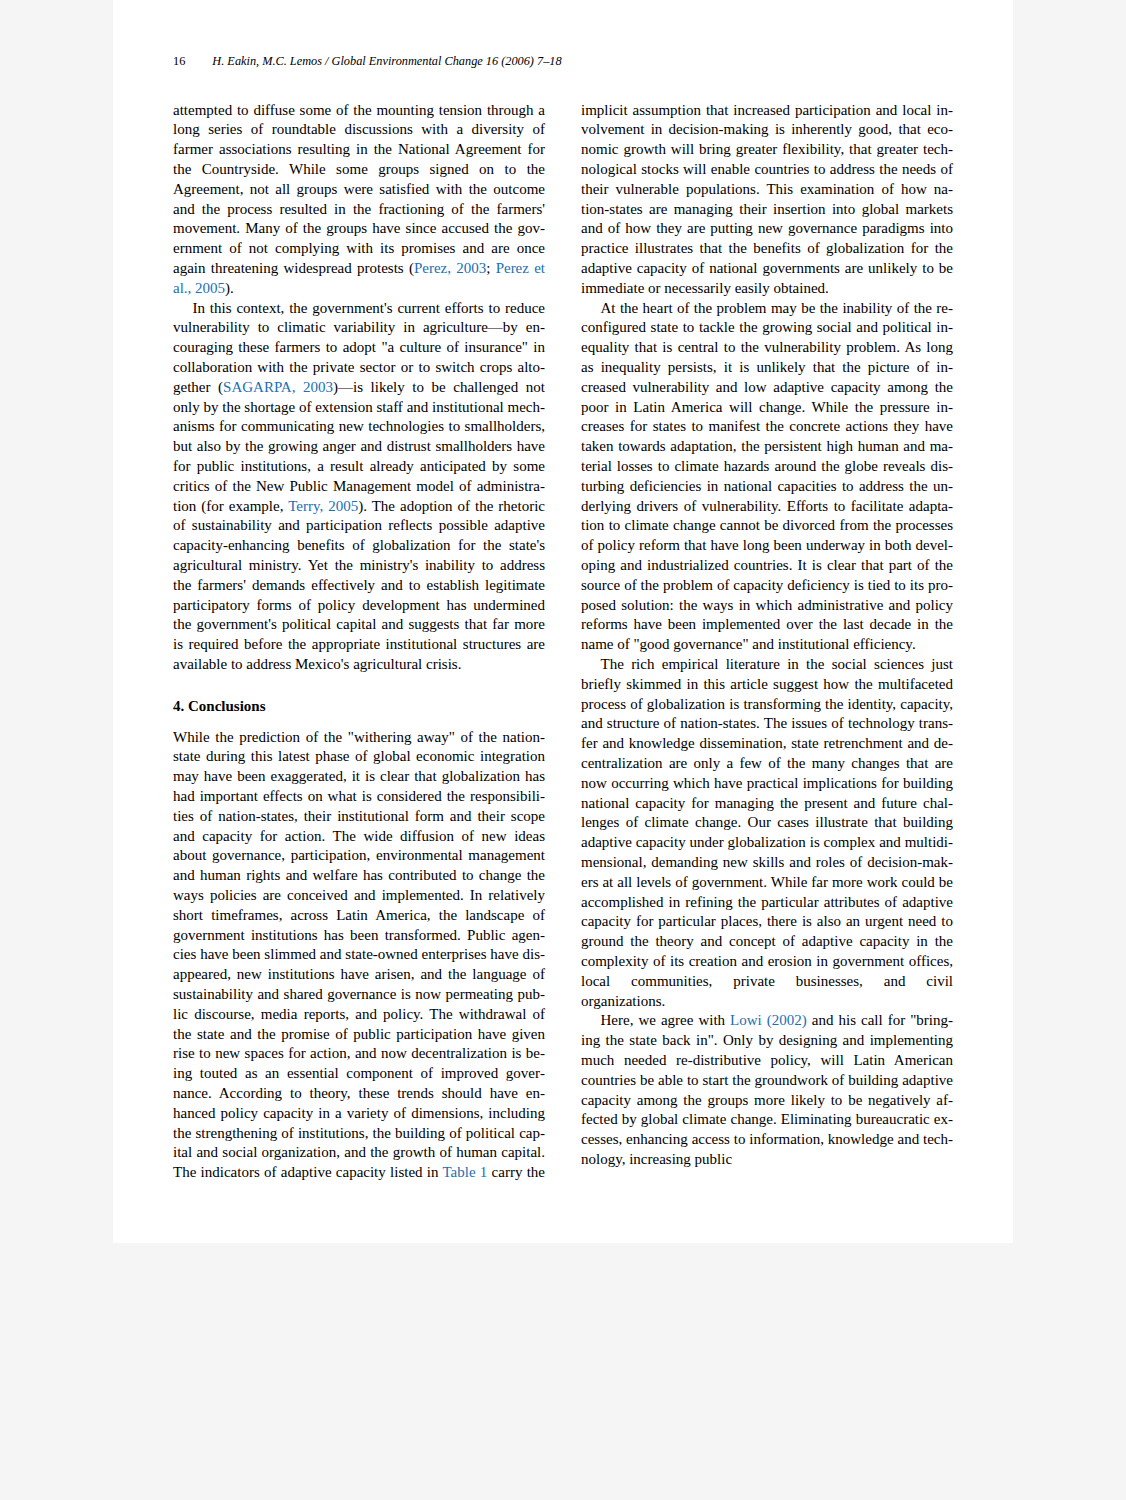16 H. Eakin, M.C. Lemos / Global Environmental Change 16 (2006) 7–18
attempted to diffuse some of the mounting tension through a long series of roundtable discussions with a diversity of farmer associations resulting in the National Agreement for the Countryside. While some groups signed on to the Agreement, not all groups were satisfied with the outcome and the process resulted in the fractioning of the farmers' movement. Many of the groups have since accused the government of not complying with its promises and are once again threatening widespread protests (Perez, 2003; Perez et al., 2005).
In this context, the government's current efforts to reduce vulnerability to climatic variability in agriculture—by encouraging these farmers to adopt "a culture of insurance" in collaboration with the private sector or to switch crops altogether (SAGARPA, 2003)—is likely to be challenged not only by the shortage of extension staff and institutional mechanisms for communicating new technologies to smallholders, but also by the growing anger and distrust smallholders have for public institutions, a result already anticipated by some critics of the New Public Management model of administration (for example, Terry, 2005). The adoption of the rhetoric of sustainability and participation reflects possible adaptive capacity-enhancing benefits of globalization for the state's agricultural ministry. Yet the ministry's inability to address the farmers' demands effectively and to establish legitimate participatory forms of policy development has undermined the government's political capital and suggests that far more is required before the appropriate institutional structures are available to address Mexico's agricultural crisis.
4. Conclusions
While the prediction of the "withering away" of the nation-state during this latest phase of global economic integration may have been exaggerated, it is clear that globalization has had important effects on what is considered the responsibilities of nation-states, their institutional form and their scope and capacity for action. The wide diffusion of new ideas about governance, participation, environmental management and human rights and welfare has contributed to change the ways policies are conceived and implemented. In relatively short timeframes, across Latin America, the landscape of government institutions has been transformed. Public agencies have been slimmed and state-owned enterprises have disappeared, new institutions have arisen, and the language of sustainability and shared governance is now permeating public discourse, media reports, and policy. The withdrawal of the state and the promise of public participation have given rise to new spaces for action, and now decentralization is being touted as an essential component of improved governance. According to theory, these trends should have enhanced policy capacity in a variety of dimensions, including the strengthening of institutions, the building of political capital and social organization, and the growth of human capital. The indicators of adaptive capacity listed in Table 1 carry the implicit assumption that increased participation and local involvement in decision-making is inherently good, that economic growth will bring greater flexibility, that greater technological stocks will enable countries to address the needs of their vulnerable populations. This examination of how nation-states are managing their insertion into global markets and of how they are putting new governance paradigms into practice illustrates that the benefits of globalization for the adaptive capacity of national governments are unlikely to be immediate or necessarily easily obtained.
At the heart of the problem may be the inability of the reconfigured state to tackle the growing social and political inequality that is central to the vulnerability problem. As long as inequality persists, it is unlikely that the picture of increased vulnerability and low adaptive capacity among the poor in Latin America will change. While the pressure increases for states to manifest the concrete actions they have taken towards adaptation, the persistent high human and material losses to climate hazards around the globe reveals disturbing deficiencies in national capacities to address the underlying drivers of vulnerability. Efforts to facilitate adaptation to climate change cannot be divorced from the processes of policy reform that have long been underway in both developing and industrialized countries. It is clear that part of the source of the problem of capacity deficiency is tied to its proposed solution: the ways in which administrative and policy reforms have been implemented over the last decade in the name of "good governance" and institutional efficiency.
The rich empirical literature in the social sciences just briefly skimmed in this article suggest how the multifaceted process of globalization is transforming the identity, capacity, and structure of nation-states. The issues of technology transfer and knowledge dissemination, state retrenchment and decentralization are only a few of the many changes that are now occurring which have practical implications for building national capacity for managing the present and future challenges of climate change. Our cases illustrate that building adaptive capacity under globalization is complex and multidimensional, demanding new skills and roles of decision-makers at all levels of government. While far more work could be accomplished in refining the particular attributes of adaptive capacity for particular places, there is also an urgent need to ground the theory and concept of adaptive capacity in the complexity of its creation and erosion in government offices, local communities, private businesses, and civil organizations.
Here, we agree with Lowi (2002) and his call for "bringing the state back in". Only by designing and implementing much needed re-distributive policy, will Latin American countries be able to start the groundwork of building adaptive capacity among the groups more likely to be negatively affected by global climate change. Eliminating bureaucratic excesses, enhancing access to information, knowledge and technology, increasing public